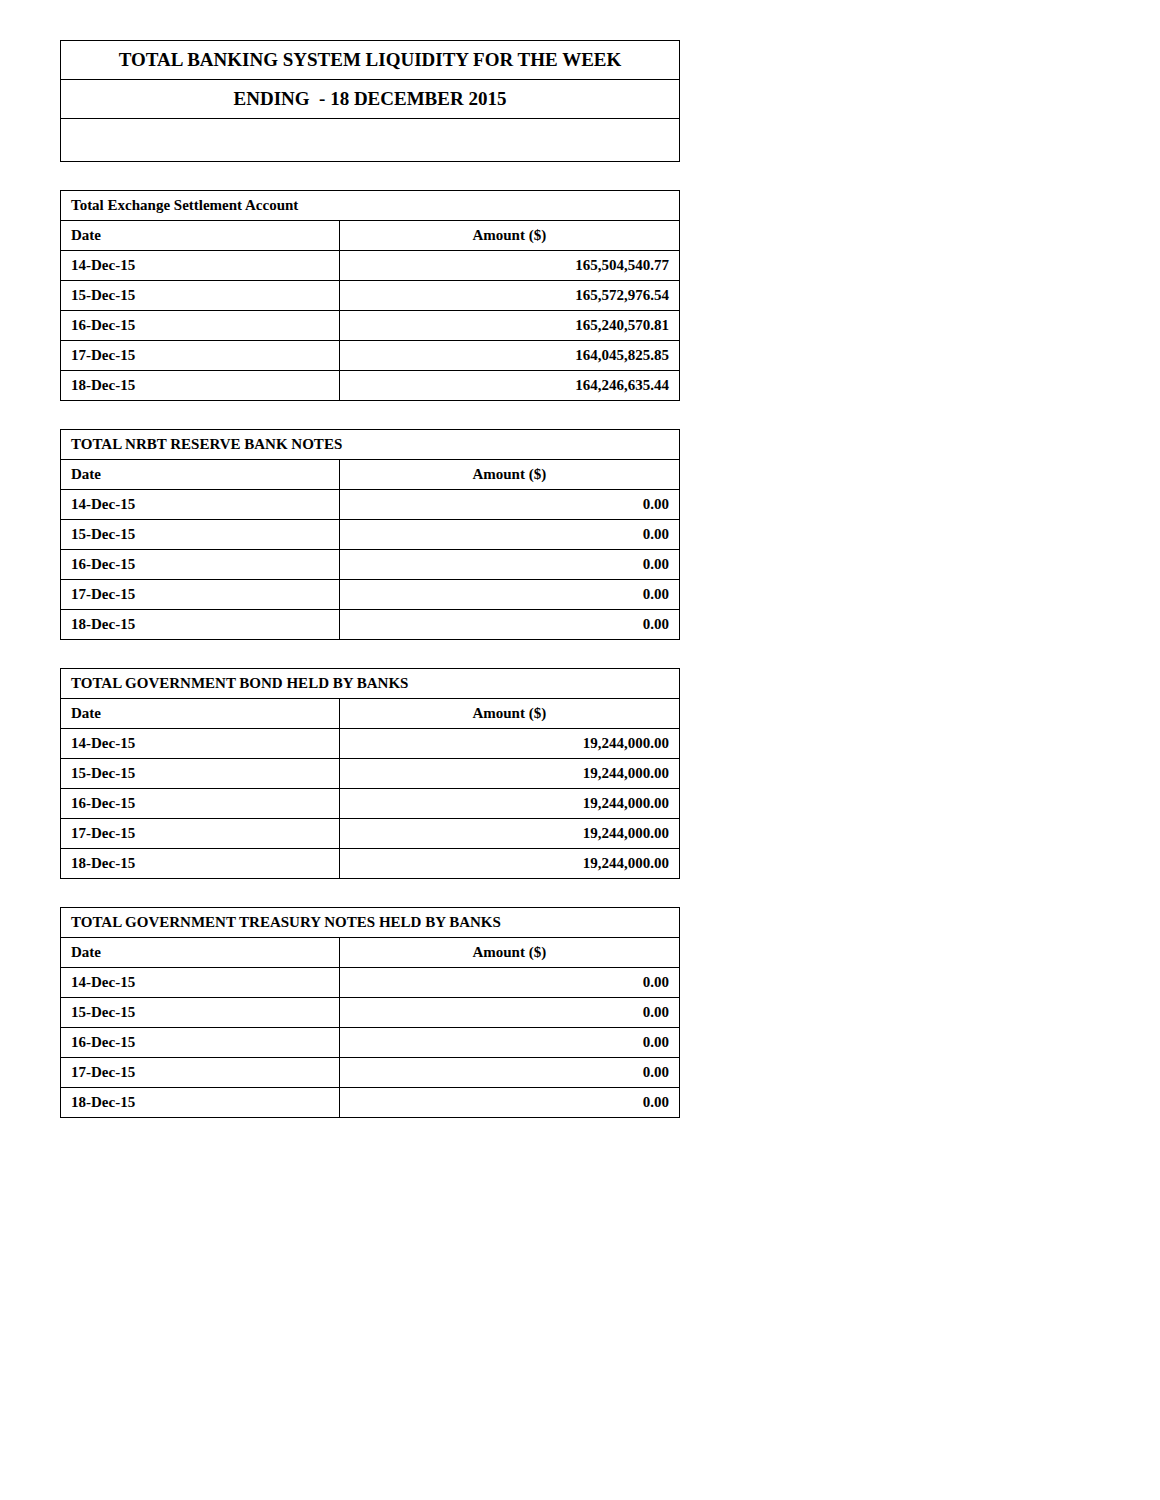| TOTAL BANKING SYSTEM LIQUIDITY FOR THE WEEK |
| ENDING - 18 DECEMBER 2015 |
| Total Exchange Settlement Account |
| Date | Amount ($) |
| 14-Dec-15 | 165,504,540.77 |
| 15-Dec-15 | 165,572,976.54 |
| 16-Dec-15 | 165,240,570.81 |
| 17-Dec-15 | 164,045,825.85 |
| 18-Dec-15 | 164,246,635.44 |
| TOTAL NRBT RESERVE BANK NOTES |
| Date | Amount ($) |
| 14-Dec-15 | 0.00 |
| 15-Dec-15 | 0.00 |
| 16-Dec-15 | 0.00 |
| 17-Dec-15 | 0.00 |
| 18-Dec-15 | 0.00 |
| TOTAL GOVERNMENT BOND HELD BY BANKS |
| Date | Amount ($) |
| 14-Dec-15 | 19,244,000.00 |
| 15-Dec-15 | 19,244,000.00 |
| 16-Dec-15 | 19,244,000.00 |
| 17-Dec-15 | 19,244,000.00 |
| 18-Dec-15 | 19,244,000.00 |
| TOTAL GOVERNMENT TREASURY NOTES HELD BY BANKS |
| Date | Amount ($) |
| 14-Dec-15 | 0.00 |
| 15-Dec-15 | 0.00 |
| 16-Dec-15 | 0.00 |
| 17-Dec-15 | 0.00 |
| 18-Dec-15 | 0.00 |